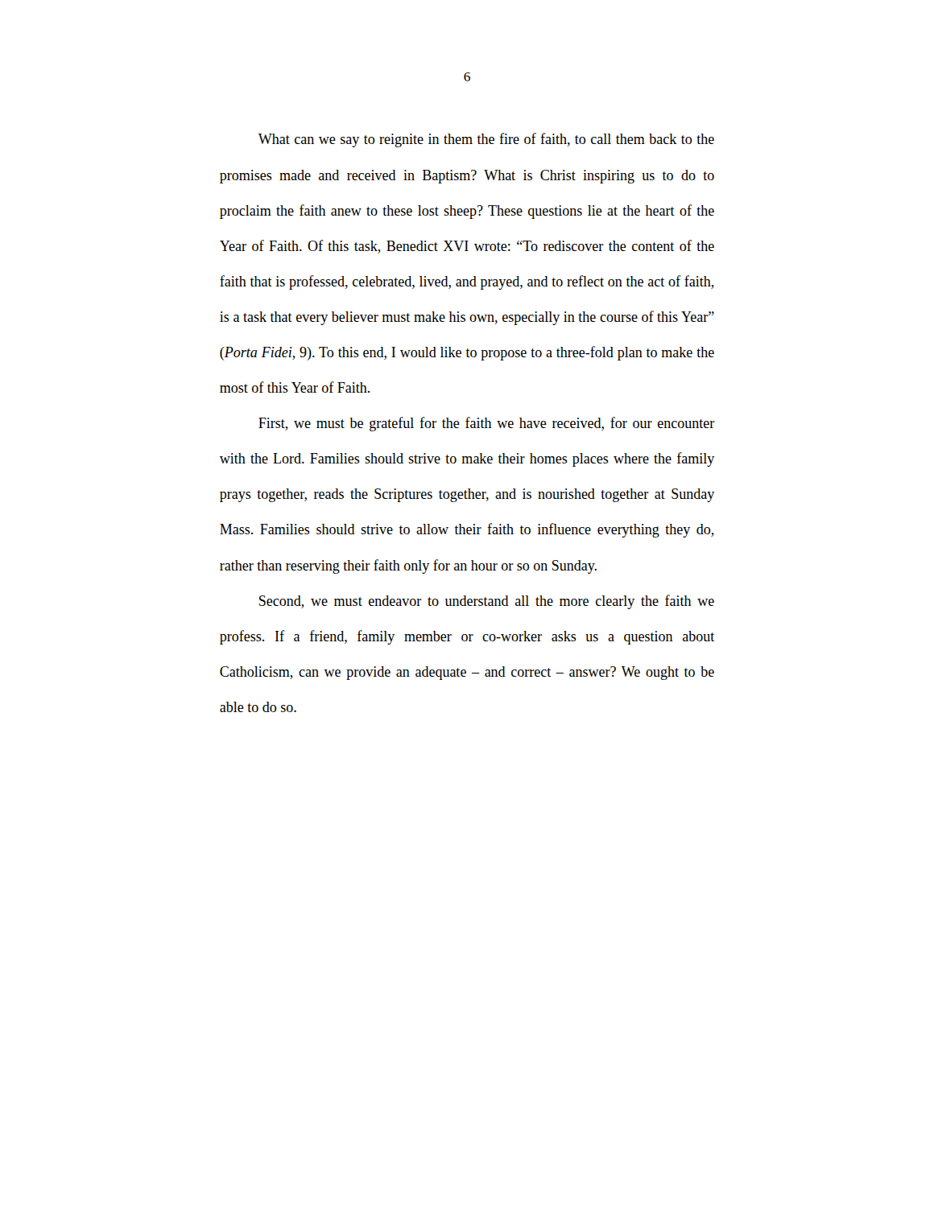6
What can we say to reignite in them the fire of faith, to call them back to the promises made and received in Baptism? What is Christ inspiring us to do to proclaim the faith anew to these lost sheep? These questions lie at the heart of the Year of Faith. Of this task, Benedict XVI wrote: “To rediscover the content of the faith that is professed, celebrated, lived, and prayed, and to reflect on the act of faith, is a task that every believer must make his own, especially in the course of this Year” (Porta Fidei, 9). To this end, I would like to propose to a three-fold plan to make the most of this Year of Faith.
First, we must be grateful for the faith we have received, for our encounter with the Lord. Families should strive to make their homes places where the family prays together, reads the Scriptures together, and is nourished together at Sunday Mass. Families should strive to allow their faith to influence everything they do, rather than reserving their faith only for an hour or so on Sunday.
Second, we must endeavor to understand all the more clearly the faith we profess. If a friend, family member or co-worker asks us a question about Catholicism, can we provide an adequate – and correct – answer? We ought to be able to do so.